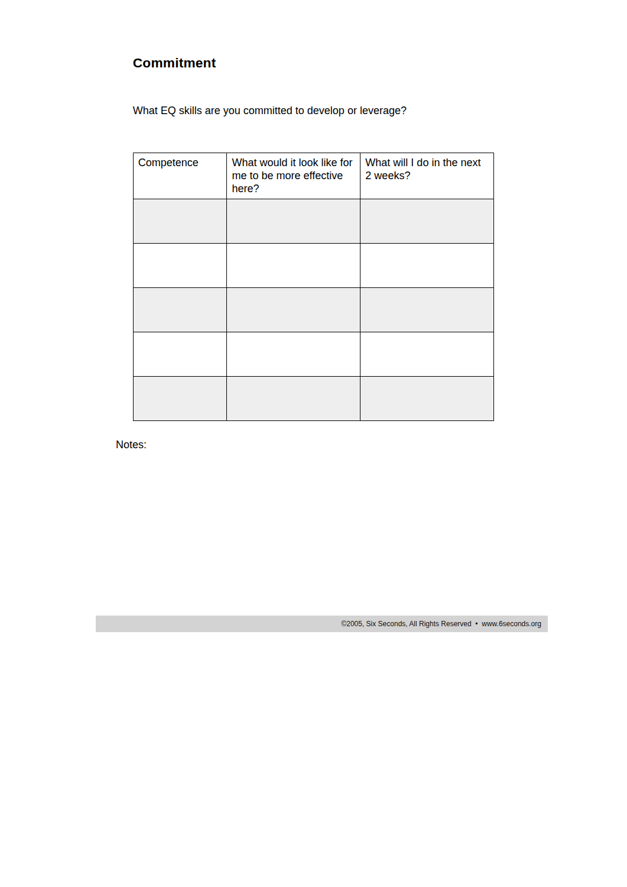Commitment
What EQ skills are you committed to develop or leverage?
| Competence | What would it look like for me to be more effective here? | What will I do in the next 2 weeks? |
| --- | --- | --- |
Notes:
©2005, Six Seconds, All Rights Reserved • www.6seconds.org